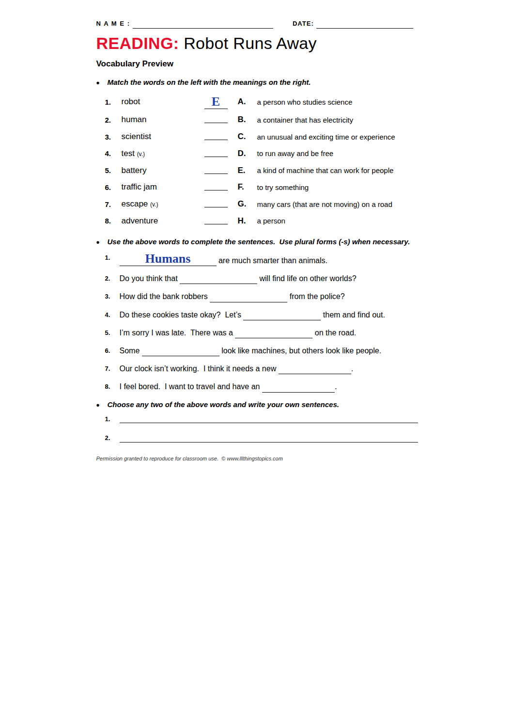N A M E :
DATE:
READING: Robot Runs Away
Vocabulary Preview
• Match the words on the left with the meanings on the right.
| 1. | robot | E | A. | a person who studies science |
| 2. | human | | B. | a container that has electricity |
| 3. | scientist | | C. | an unusual and exciting time or experience |
| 4. | test (v.) | | D. | to run away and be free |
| 5. | battery | | E. | a kind of machine that can work for people |
| 6. | traffic jam | | F. | to try something |
| 7. | escape (v.) | | G. | many cars (that are not moving) on a road |
| 8. | adventure | | H. | a person |
• Use the above words to complete the sentences. Use plural forms (-s) when necessary.
Humans are much smarter than animals.
Do you think that will find life on other worlds?
How did the bank robbers from the police?
Do these cookies taste okay? Let’s them and find out.
I’m sorry I was late. There was a on the road.
Some look like machines, but others look like people.
Our clock isn’t working. I think it needs a new .
I feel bored. I want to travel and have an .
• Choose any two of the above words and write your own sentences.
Permission granted to reproduce for classroom use. © www.lllthingstopics.com